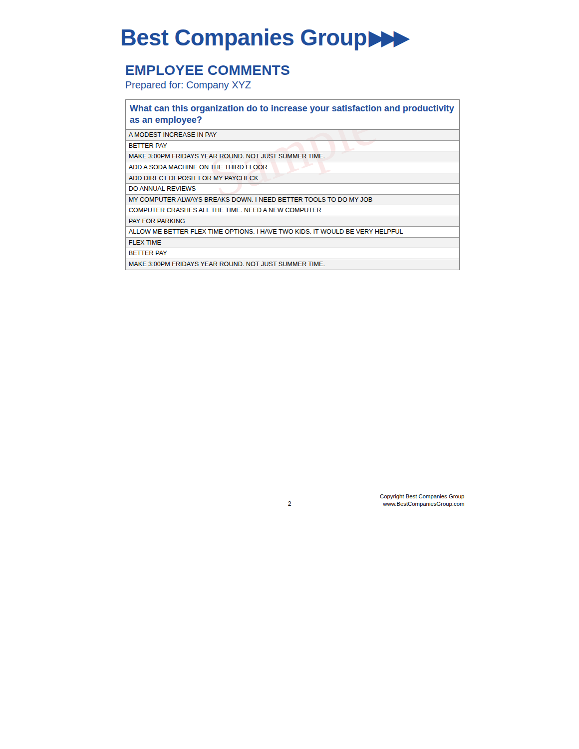Best Companies Group▶▶▶
EMPLOYEE COMMENTS
Prepared for: Company XYZ
Sample
What can this organization do to increase your satisfaction and productivity as an employee?
| A MODEST INCREASE IN PAY |
| BETTER PAY |
| MAKE 3:00PM FRIDAYS YEAR ROUND. NOT JUST SUMMER TIME. |
| ADD A SODA MACHINE ON THE THIRD FLOOR |
| ADD DIRECT DEPOSIT FOR MY PAYCHECK |
| DO ANNUAL REVIEWS |
| MY COMPUTER ALWAYS BREAKS DOWN. I NEED BETTER TOOLS TO DO MY JOB |
| COMPUTER CRASHES ALL THE TIME. NEED A NEW COMPUTER |
| PAY FOR PARKING |
| ALLOW ME BETTER FLEX TIME OPTIONS. I HAVE TWO KIDS. IT WOULD BE VERY HELPFUL |
| FLEX TIME |
| BETTER PAY |
| MAKE 3:00PM FRIDAYS YEAR ROUND. NOT JUST SUMMER TIME. |
Copyright Best Companies Group
www.BestCompaniesGroup.com
2